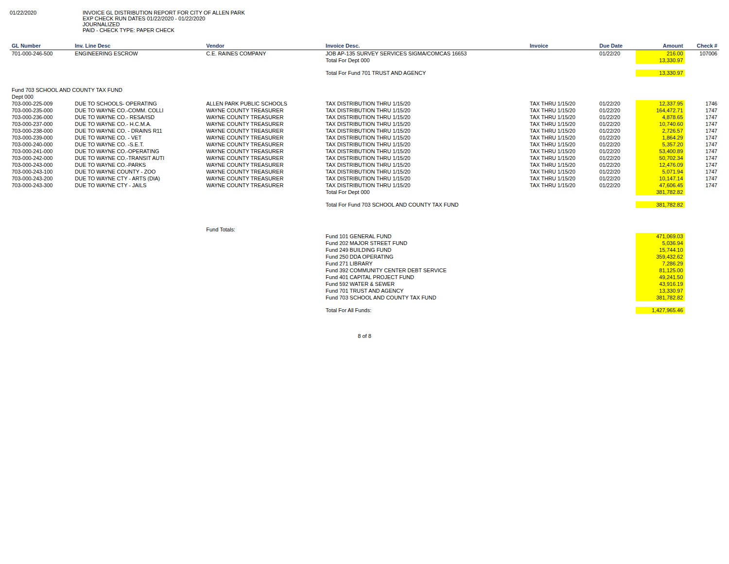01/22/2020 INVOICE GL DISTRIBUTION REPORT FOR CITY OF ALLEN PARK EXP CHECK RUN DATES 01/22/2020 - 01/22/2020 JOURNALIZED PAID - CHECK TYPE: PAPER CHECK
| GL Number | Inv. Line Desc | Vendor | Invoice Desc. | Invoice | Due Date | Amount | Check # |
| --- | --- | --- | --- | --- | --- | --- | --- |
| 701-000-246-500 | ENGINEERING ESCROW | C.E. RAINES COMPANY | JOB AP-135 SURVEY SERVICES SIGMA/COMCAS 16653 | | 01/22/20 | 216.00 | 107006 |
| | | | Total For Dept 000 | | | 13,330.97 | |
| | | | Total For Fund 701 TRUST AND AGENCY | | | 13,330.97 | |
| Fund 703 SCHOOL AND COUNTY TAX FUND |
| Dept 000 |
| 703-000-225-009 | DUE TO SCHOOLS- OPERATING | ALLEN PARK PUBLIC SCHOOLS | TAX DISTRIBUTION THRU 1/15/20 | TAX THRU 1/15/20 | 01/22/20 | 12,337.95 | 1746 |
| 703-000-235-000 | DUE TO WAYNE CO.-COMM. COLLI | WAYNE COUNTY TREASURER | TAX DISTRIBUTION THRU 1/15/20 | TAX THRU 1/15/20 | 01/22/20 | 164,472.71 | 1747 |
| 703-000-236-000 | DUE TO WAYNE CO.- RESA/ISD | WAYNE COUNTY TREASURER | TAX DISTRIBUTION THRU 1/15/20 | TAX THRU 1/15/20 | 01/22/20 | 4,878.65 | 1747 |
| 703-000-237-000 | DUE TO WAYNE CO.- H.C.M.A. | WAYNE COUNTY TREASURER | TAX DISTRIBUTION THRU 1/15/20 | TAX THRU 1/15/20 | 01/22/20 | 10,740.60 | 1747 |
| 703-000-238-000 | DUE TO WAYNE CO. - DRAINS R11 | WAYNE COUNTY TREASURER | TAX DISTRIBUTION THRU 1/15/20 | TAX THRU 1/15/20 | 01/22/20 | 2,726.57 | 1747 |
| 703-000-239-000 | DUE TO WAYNE CO. - VET | WAYNE COUNTY TREASURER | TAX DISTRIBUTION THRU 1/15/20 | TAX THRU 1/15/20 | 01/22/20 | 1,864.29 | 1747 |
| 703-000-240-000 | DUE TO WAYNE CO. -S.E.T. | WAYNE COUNTY TREASURER | TAX DISTRIBUTION THRU 1/15/20 | TAX THRU 1/15/20 | 01/22/20 | 5,357.20 | 1747 |
| 703-000-241-000 | DUE TO WAYNE CO.-OPERATING | WAYNE COUNTY TREASURER | TAX DISTRIBUTION THRU 1/15/20 | TAX THRU 1/15/20 | 01/22/20 | 53,400.89 | 1747 |
| 703-000-242-000 | DUE TO WAYNE CO.-TRANSIT AUTI | WAYNE COUNTY TREASURER | TAX DISTRIBUTION THRU 1/15/20 | TAX THRU 1/15/20 | 01/22/20 | 50,702.34 | 1747 |
| 703-000-243-000 | DUE TO WAYNE CO.-PARKS | WAYNE COUNTY TREASURER | TAX DISTRIBUTION THRU 1/15/20 | TAX THRU 1/15/20 | 01/22/20 | 12,476.09 | 1747 |
| 703-000-243-100 | DUE TO WAYNE COUNTY - ZOO | WAYNE COUNTY TREASURER | TAX DISTRIBUTION THRU 1/15/20 | TAX THRU 1/15/20 | 01/22/20 | 5,071.94 | 1747 |
| 703-000-243-200 | DUE TO WAYNE CTY - ARTS (DIA) | WAYNE COUNTY TREASURER | TAX DISTRIBUTION THRU 1/15/20 | TAX THRU 1/15/20 | 01/22/20 | 10,147.14 | 1747 |
| 703-000-243-300 | DUE TO WAYNE CTY - JAILS | WAYNE COUNTY TREASURER | TAX DISTRIBUTION THRU 1/15/20 | TAX THRU 1/15/20 | 01/22/20 | 47,606.45 | 1747 |
| | | | Total For Dept 000 | | | 381,782.82 | |
| | | | Total For Fund 703 SCHOOL AND COUNTY TAX FUND | | | 381,782.82 | |
| | | Fund Totals: | | | | | |
| | | | Fund 101 GENERAL FUND | | | 471,069.03 | |
| | | | Fund 202 MAJOR STREET FUND | | | 5,036.94 | |
| | | | Fund 249 BUILDING FUND | | | 15,744.10 | |
| | | | Fund 250 DDA OPERATING | | | 359,432.62 | |
| | | | Fund 271 LIBRARY | | | 7,286.29 | |
| | | | Fund 392 COMMUNITY CENTER DEBT SERVICE | | | 81,125.00 | |
| | | | Fund 401 CAPITAL PROJECT FUND | | | 49,241.50 | |
| | | | Fund 592 WATER & SEWER | | | 43,916.19 | |
| | | | Fund 701 TRUST AND AGENCY | | | 13,330.97 | |
| | | | Fund 703 SCHOOL AND COUNTY TAX FUND | | | 381,782.82 | |
| | | | Total For All Funds: | | | 1,427,965.46 | |
8 of 8